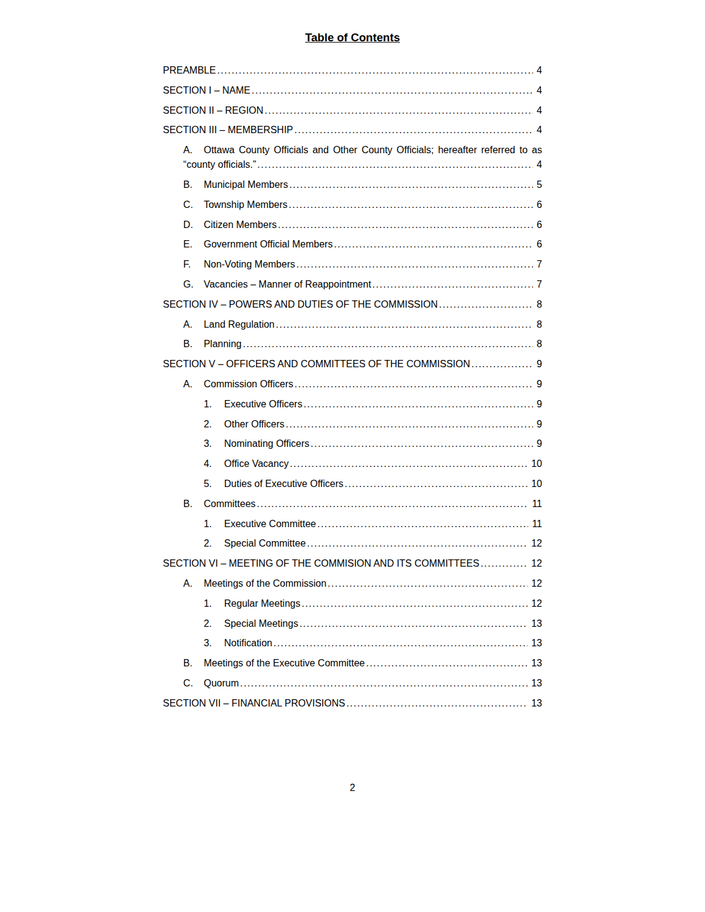Table of Contents
PREAMBLE .................................................................................................................. 4
SECTION I – NAME ..................................................................................................... 4
SECTION II – REGION ................................................................................................ 4
SECTION III – MEMBERSHIP ..................................................................................... 4
A. Ottawa County Officials and Other County Officials; hereafter referred to as
“county officials.” ......................................................................................................... 4
B. Municipal Members .......................................................................................... 5
C. Township Members .......................................................................................... 6
D. Citizen Members .............................................................................................. 6
E. Government Official Members .......................................................................... 6
F. Non-Voting Members ....................................................................................... 7
G. Vacancies – Manner of Reappointment ............................................................ 7
SECTION IV – POWERS AND DUTIES OF THE COMMISSION ................................... 8
A. Land Regulation ............................................................................................... 8
B. Planning ......................................................................................................... 8
SECTION V – OFFICERS AND COMMITTEES OF THE COMMISSION ....................... 9
A. Commission Officers ........................................................................................ 9
1. Executive Officers .......................................................................................... 9
2. Other Officers ................................................................................................ 9
3. Nominating Officers ...................................................................................... 9
4. Office Vacancy ............................................................................................. 10
5. Duties of Executive Officers ........................................................................ 10
B. Committees ................................................................................................... 11
1. Executive Committee ................................................................................... 11
2. Special Committee ....................................................................................... 12
SECTION VI – MEETING OF THE COMMISION AND ITS COMMITTEES .................. 12
A. Meetings of the Commission .......................................................................... 12
1. Regular Meetings ......................................................................................... 12
2. Special Meetings .......................................................................................... 13
3. Notification .................................................................................................. 13
B. Meetings of the Executive Committee ............................................................. 13
C. Quorum .......................................................................................................... 13
SECTION VII – FINANCIAL PROVISIONS ..................................................................... 13
2